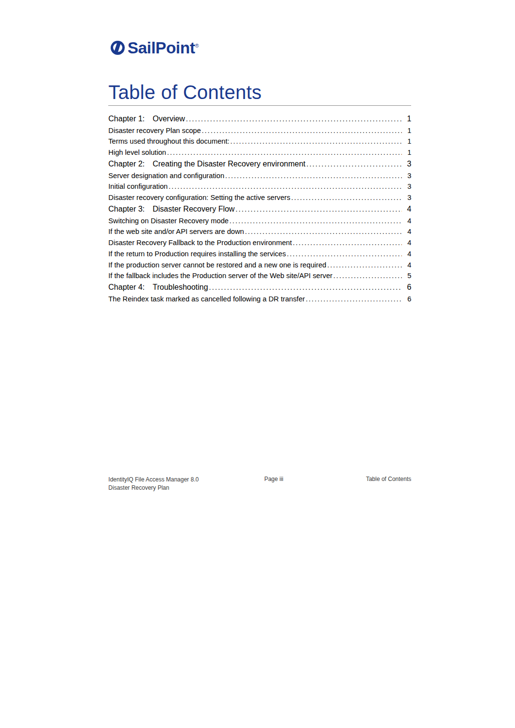SailPoint®
Table of Contents
Chapter 1: Overview ................................................................................................................ 1
Disaster recovery Plan scope ......................................................................................................... 1
Terms used throughout this document: ......................................................................... 1
High level solution ....................................................................................................................... 1
Chapter 2: Creating the Disaster Recovery environment ..................................................... 3
Server designation and configuration ........................................................................... 3
Initial configuration ............................................................................................................. 3
Disaster recovery configuration: Setting the active servers .................................................. 3
Chapter 3: Disaster Recovery Flow ..................................................................................... 4
Switching on Disaster Recovery mode .......................................................................................... 4
If the web site and/or API servers are down ........................................................................... 4
Disaster Recovery Fallback to the Production environment .......................................................... 4
If the return to Production requires installing the services ................................................... 4
If the production server cannot be restored and a new one is required ............................... 4
If the fallback includes the Production server of the Web site/API server ............................. 5
Chapter 4: Troubleshooting ................................................................................................ 6
The Reindex task marked as cancelled following a DR transfer .................................................... 6
IdentityIQ File Access Manager 8.0
Disaster Recovery Plan
Page iii
Table of Contents